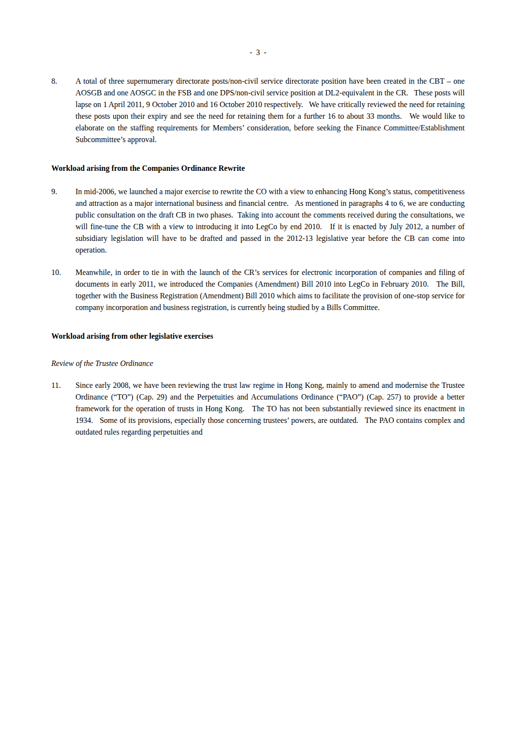- 3 -
8. A total of three supernumerary directorate posts/non-civil service directorate position have been created in the CBT – one AOSGB and one AOSGC in the FSB and one DPS/non-civil service position at DL2-equivalent in the CR. These posts will lapse on 1 April 2011, 9 October 2010 and 16 October 2010 respectively. We have critically reviewed the need for retaining these posts upon their expiry and see the need for retaining them for a further 16 to about 33 months. We would like to elaborate on the staffing requirements for Members’ consideration, before seeking the Finance Committee/Establishment Subcommittee’s approval.
Workload arising from the Companies Ordinance Rewrite
9. In mid-2006, we launched a major exercise to rewrite the CO with a view to enhancing Hong Kong’s status, competitiveness and attraction as a major international business and financial centre. As mentioned in paragraphs 4 to 6, we are conducting public consultation on the draft CB in two phases. Taking into account the comments received during the consultations, we will fine-tune the CB with a view to introducing it into LegCo by end 2010. If it is enacted by July 2012, a number of subsidiary legislation will have to be drafted and passed in the 2012-13 legislative year before the CB can come into operation.
10. Meanwhile, in order to tie in with the launch of the CR’s services for electronic incorporation of companies and filing of documents in early 2011, we introduced the Companies (Amendment) Bill 2010 into LegCo in February 2010. The Bill, together with the Business Registration (Amendment) Bill 2010 which aims to facilitate the provision of one-stop service for company incorporation and business registration, is currently being studied by a Bills Committee.
Workload arising from other legislative exercises
Review of the Trustee Ordinance
11. Since early 2008, we have been reviewing the trust law regime in Hong Kong, mainly to amend and modernise the Trustee Ordinance (“TO”) (Cap. 29) and the Perpetuities and Accumulations Ordinance (“PAO”) (Cap. 257) to provide a better framework for the operation of trusts in Hong Kong. The TO has not been substantially reviewed since its enactment in 1934. Some of its provisions, especially those concerning trustees’ powers, are outdated. The PAO contains complex and outdated rules regarding perpetuities and